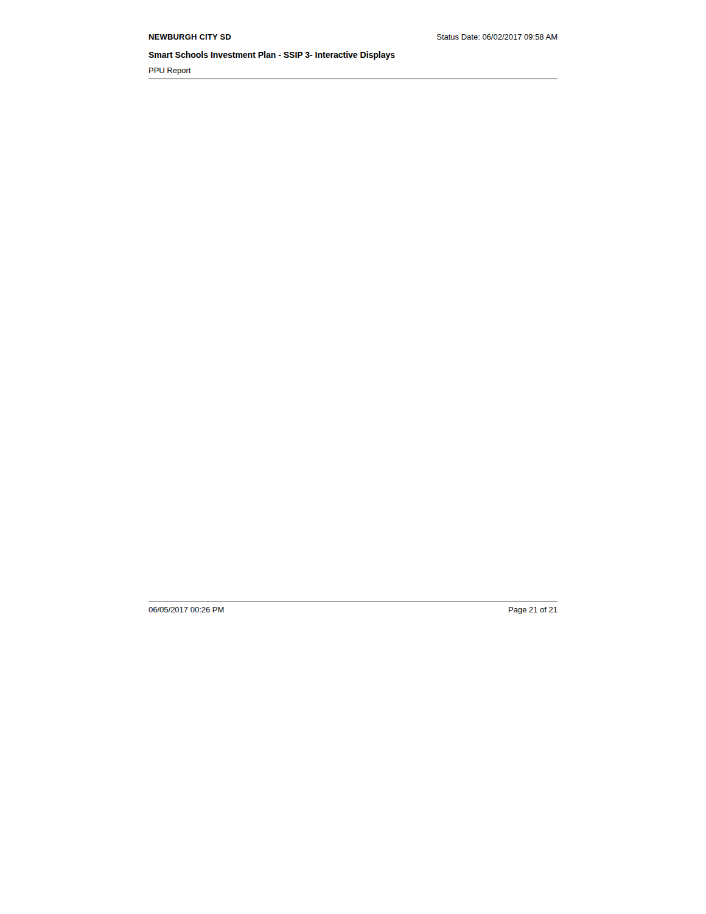NEWBURGH CITY SD
Status Date: 06/02/2017 09:58 AM
Smart Schools Investment Plan - SSIP 3- Interactive Displays
PPU Report
06/05/2017 00:26 PM
Page 21 of 21